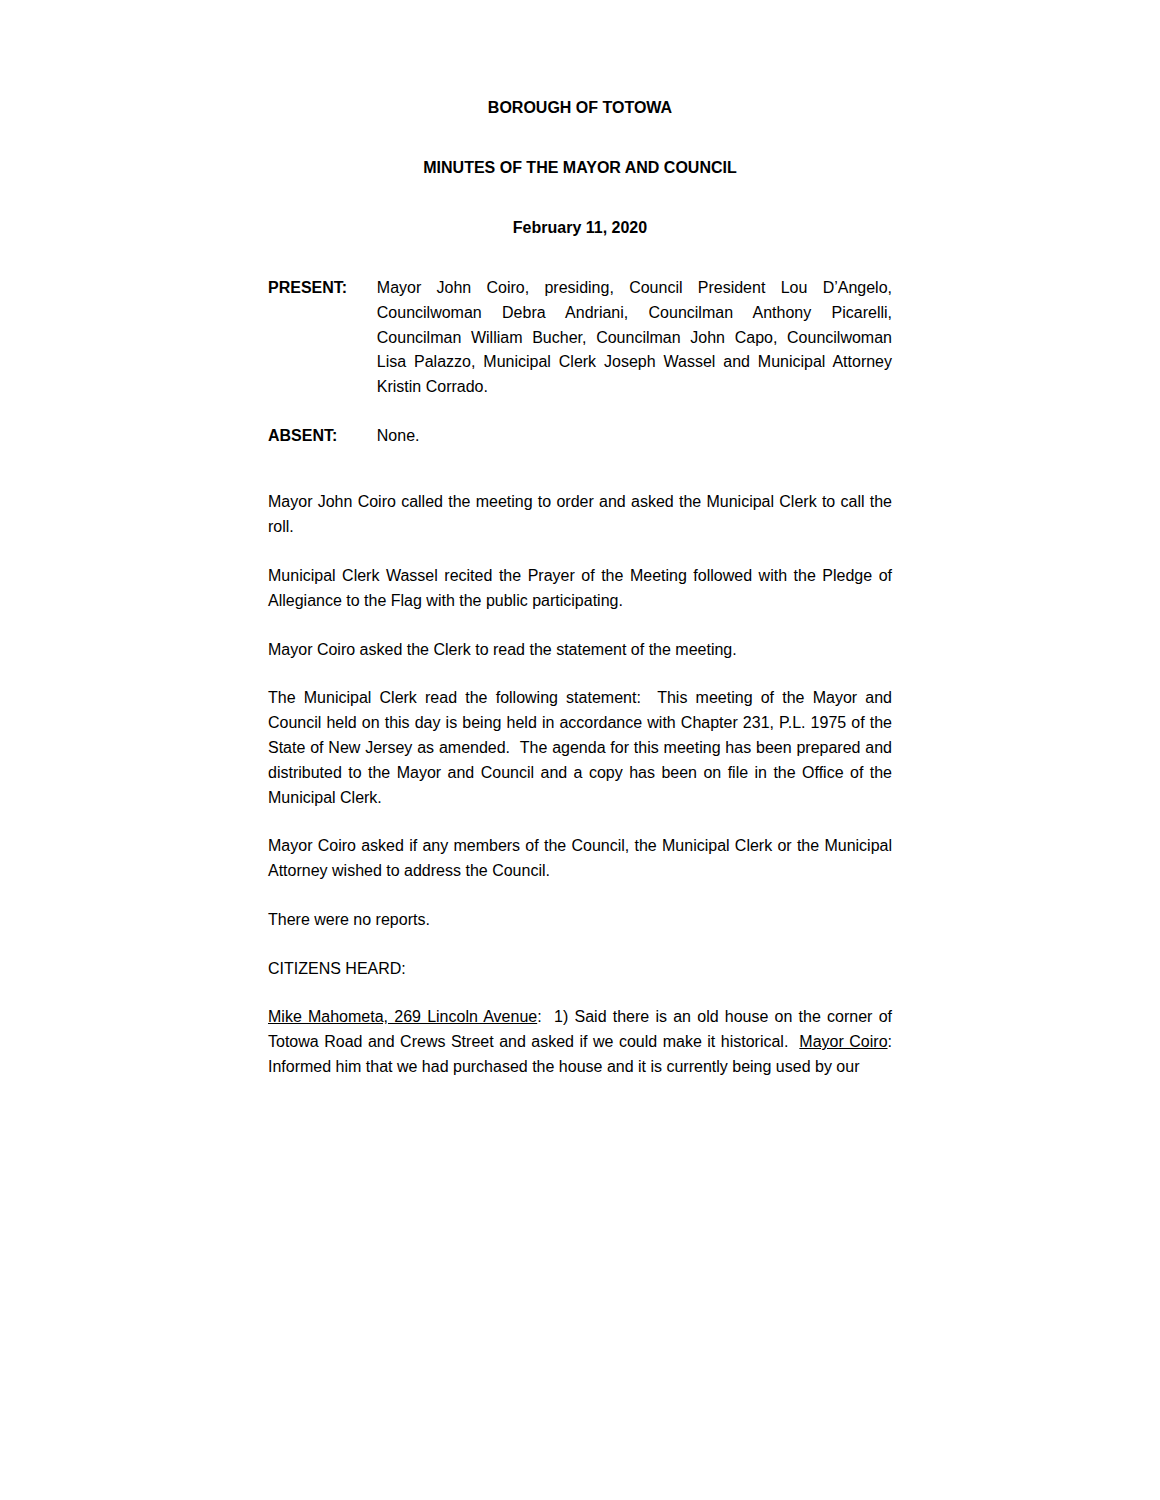BOROUGH OF TOTOWA
MINUTES OF THE MAYOR AND COUNCIL
February 11, 2020
PRESENT:
Mayor John Coiro, presiding, Council President Lou D’Angelo, Councilwoman Debra Andriani, Councilman Anthony Picarelli, Councilman William Bucher, Councilman John Capo, Councilwoman Lisa Palazzo, Municipal Clerk Joseph Wassel and Municipal Attorney Kristin Corrado.
ABSENT:
None.
Mayor John Coiro called the meeting to order and asked the Municipal Clerk to call the roll.
Municipal Clerk Wassel recited the Prayer of the Meeting followed with the Pledge of Allegiance to the Flag with the public participating.
Mayor Coiro asked the Clerk to read the statement of the meeting.
The Municipal Clerk read the following statement: This meeting of the Mayor and Council held on this day is being held in accordance with Chapter 231, P.L. 1975 of the State of New Jersey as amended. The agenda for this meeting has been prepared and distributed to the Mayor and Council and a copy has been on file in the Office of the Municipal Clerk.
Mayor Coiro asked if any members of the Council, the Municipal Clerk or the Municipal Attorney wished to address the Council.
There were no reports.
CITIZENS HEARD:
Mike Mahometa, 269 Lincoln Avenue: 1) Said there is an old house on the corner of Totowa Road and Crews Street and asked if we could make it historical. Mayor Coiro: Informed him that we had purchased the house and it is currently being used by our